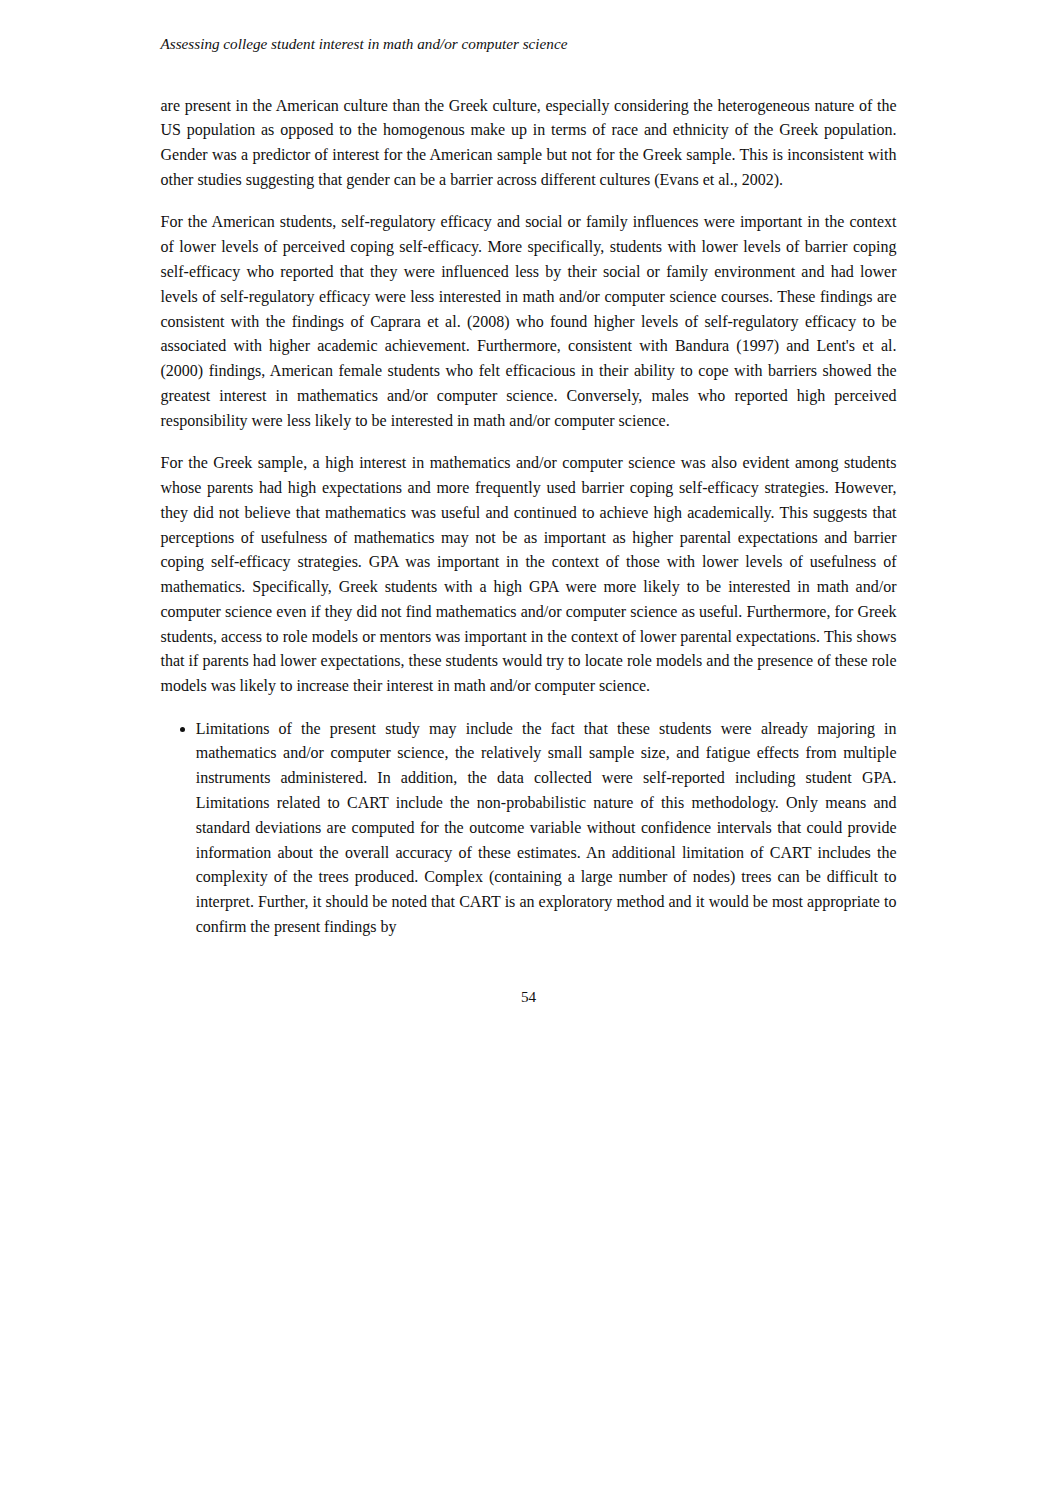Assessing college student interest in math and/or computer science
are present in the American culture than the Greek culture, especially considering the heterogeneous nature of the US population as opposed to the homogenous make up in terms of race and ethnicity of the Greek population. Gender was a predictor of interest for the American sample but not for the Greek sample. This is inconsistent with other studies suggesting that gender can be a barrier across different cultures (Evans et al., 2002).
For the American students, self-regulatory efficacy and social or family influences were important in the context of lower levels of perceived coping self-efficacy. More specifically, students with lower levels of barrier coping self-efficacy who reported that they were influenced less by their social or family environment and had lower levels of self-regulatory efficacy were less interested in math and/or computer science courses. These findings are consistent with the findings of Caprara et al. (2008) who found higher levels of self-regulatory efficacy to be associated with higher academic achievement. Furthermore, consistent with Bandura (1997) and Lent's et al. (2000) findings, American female students who felt efficacious in their ability to cope with barriers showed the greatest interest in mathematics and/or computer science. Conversely, males who reported high perceived responsibility were less likely to be interested in math and/or computer science.
For the Greek sample, a high interest in mathematics and/or computer science was also evident among students whose parents had high expectations and more frequently used barrier coping self-efficacy strategies. However, they did not believe that mathematics was useful and continued to achieve high academically. This suggests that perceptions of usefulness of mathematics may not be as important as higher parental expectations and barrier coping self-efficacy strategies. GPA was important in the context of those with lower levels of usefulness of mathematics. Specifically, Greek students with a high GPA were more likely to be interested in math and/or computer science even if they did not find mathematics and/or computer science as useful. Furthermore, for Greek students, access to role models or mentors was important in the context of lower parental expectations. This shows that if parents had lower expectations, these students would try to locate role models and the presence of these role models was likely to increase their interest in math and/or computer science.
Limitations of the present study may include the fact that these students were already majoring in mathematics and/or computer science, the relatively small sample size, and fatigue effects from multiple instruments administered. In addition, the data collected were self-reported including student GPA. Limitations related to CART include the non-probabilistic nature of this methodology. Only means and standard deviations are computed for the outcome variable without confidence intervals that could provide information about the overall accuracy of these estimates. An additional limitation of CART includes the complexity of the trees produced. Complex (containing a large number of nodes) trees can be difficult to interpret. Further, it should be noted that CART is an exploratory method and it would be most appropriate to confirm the present findings by
54